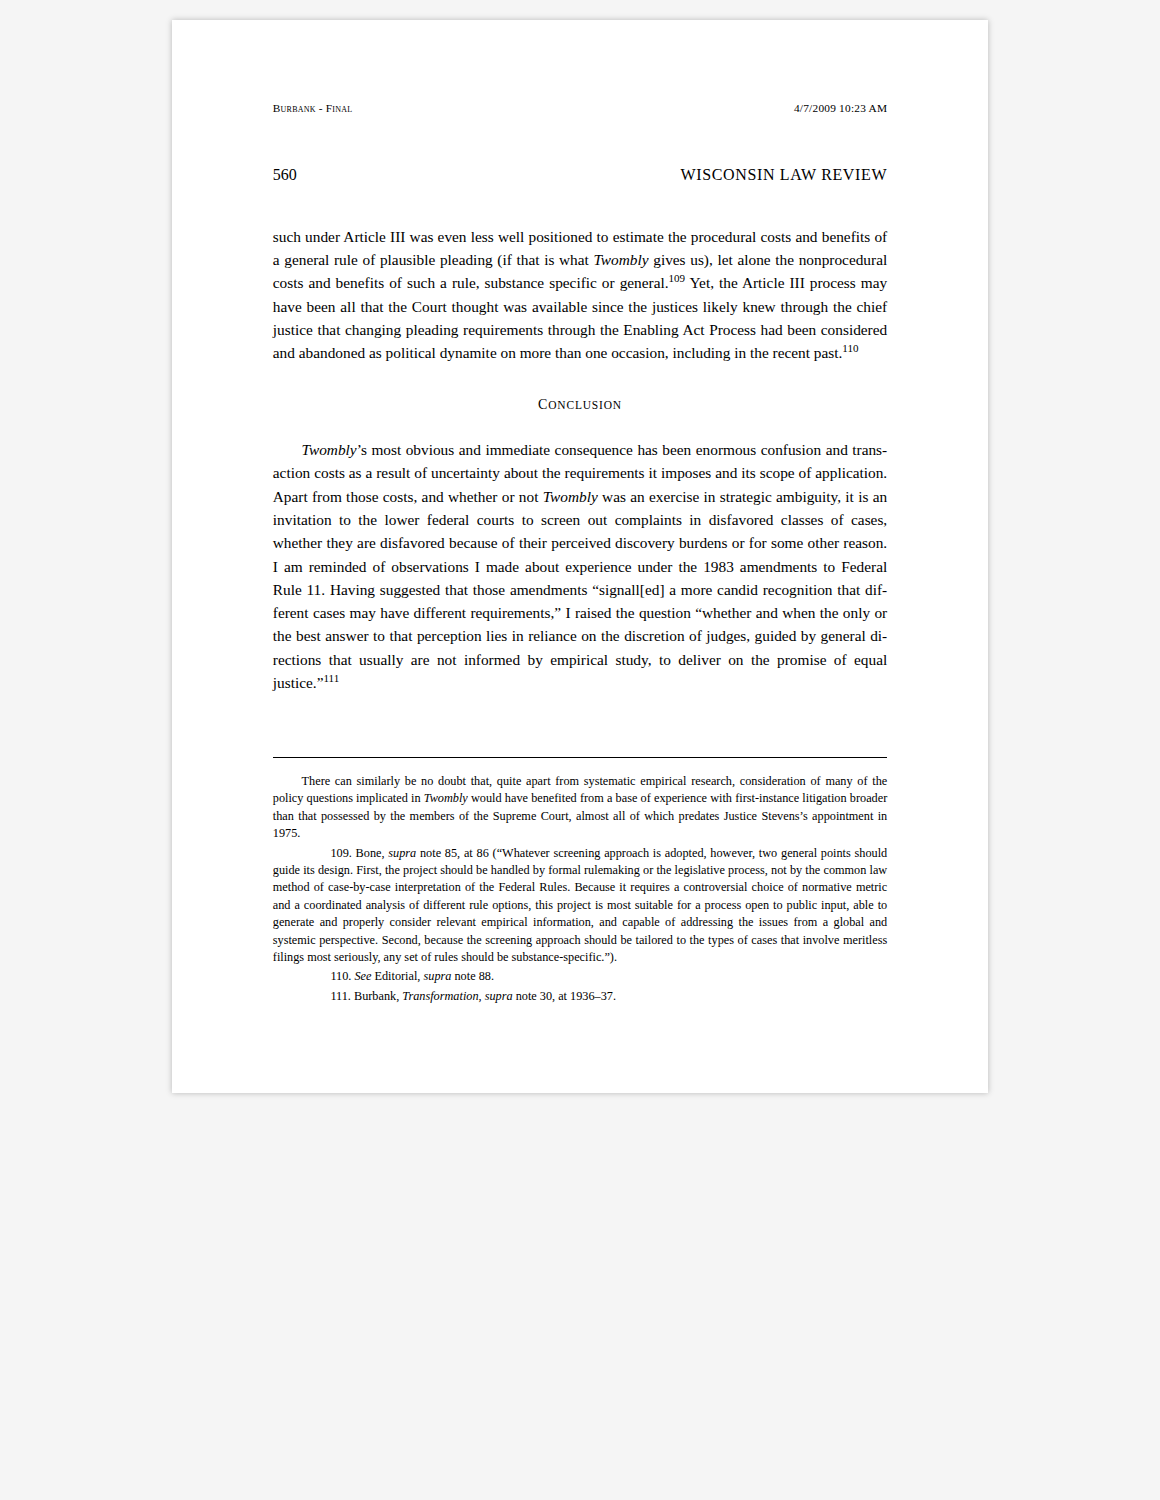Burbank - Final 4/7/2009 10:23 AM
560 WISCONSIN LAW REVIEW
such under Article III was even less well positioned to estimate the procedural costs and benefits of a general rule of plausible pleading (if that is what Twombly gives us), let alone the nonprocedural costs and benefits of such a rule, substance specific or general.109 Yet, the Article III process may have been all that the Court thought was available since the justices likely knew through the chief justice that changing pleading requirements through the Enabling Act Process had been considered and abandoned as political dynamite on more than one occasion, including in the recent past.110
CONCLUSION
Twombly’s most obvious and immediate consequence has been enormous confusion and transaction costs as a result of uncertainty about the requirements it imposes and its scope of application. Apart from those costs, and whether or not Twombly was an exercise in strategic ambiguity, it is an invitation to the lower federal courts to screen out complaints in disfavored classes of cases, whether they are disfavored because of their perceived discovery burdens or for some other reason. I am reminded of observations I made about experience under the 1983 amendments to Federal Rule 11. Having suggested that those amendments “signall[ed] a more candid recognition that different cases may have different requirements,” I raised the question “whether and when the only or the best answer to that perception lies in reliance on the discretion of judges, guided by general directions that usually are not informed by empirical study, to deliver on the promise of equal justice.”111
There can similarly be no doubt that, quite apart from systematic empirical research, consideration of many of the policy questions implicated in Twombly would have benefited from a base of experience with first-instance litigation broader than that possessed by the members of the Supreme Court, almost all of which predates Justice Stevens’s appointment in 1975.
109. Bone, supra note 85, at 86 (“Whatever screening approach is adopted, however, two general points should guide its design. First, the project should be handled by formal rulemaking or the legislative process, not by the common law method of case-by-case interpretation of the Federal Rules. Because it requires a controversial choice of normative metric and a coordinated analysis of different rule options, this project is most suitable for a process open to public input, able to generate and properly consider relevant empirical information, and capable of addressing the issues from a global and systemic perspective. Second, because the screening approach should be tailored to the types of cases that involve meritless filings most seriously, any set of rules should be substance-specific.”).
110. See Editorial, supra note 88.
111. Burbank, Transformation, supra note 30, at 1936–37.